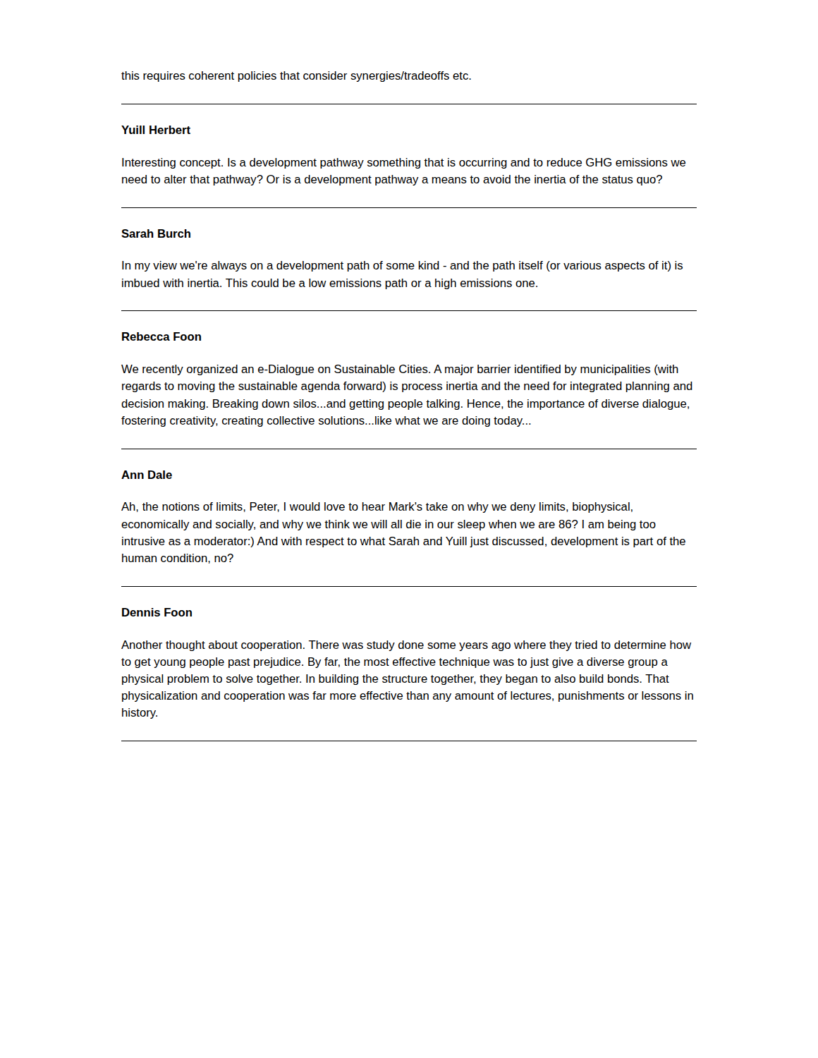this requires coherent policies that consider synergies/tradeoffs etc.
Yuill Herbert
Interesting concept. Is a development pathway something that is occurring and to reduce GHG emissions we need to alter that pathway? Or is a development pathway a means to avoid the inertia of the status quo?
Sarah Burch
In my view we're always on a development path of some kind - and the path itself (or various aspects of it) is imbued with inertia. This could be a low emissions path or a high emissions one.
Rebecca Foon
We recently organized an e-Dialogue on Sustainable Cities. A major barrier identified by municipalities (with regards to moving the sustainable agenda forward) is process inertia and the need for integrated planning and decision making. Breaking down silos...and getting people talking. Hence, the importance of diverse dialogue, fostering creativity, creating collective solutions...like what we are doing today...
Ann Dale
Ah, the notions of limits, Peter, I would love to hear Mark's take on why we deny limits, biophysical, economically and socially, and why we think we will all die in our sleep when we are 86? I am being too intrusive as a moderator:) And with respect to what Sarah and Yuill just discussed, development is part of the human condition, no?
Dennis Foon
Another thought about cooperation. There was study done some years ago where they tried to determine how to get young people past prejudice. By far, the most effective technique was to just give a diverse group a physical problem to solve together. In building the structure together, they began to also build bonds. That physicalization and cooperation was far more effective than any amount of lectures, punishments or lessons in history.